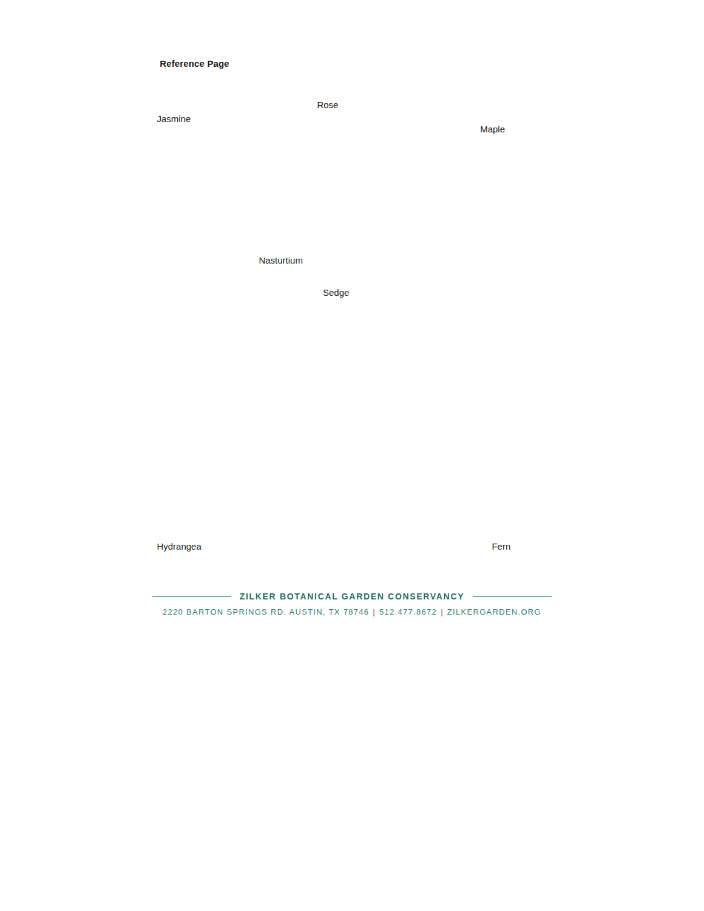Reference Page
Jasmine
Rose
Maple
Nasturtium
Sedge
Hydrangea
Fern
ZILKER BOTANICAL GARDEN CONSERVANCY
2220 BARTON SPRINGS RD. AUSTIN, TX 78746|512.477.8672|ZILKERGARDEN.ORG